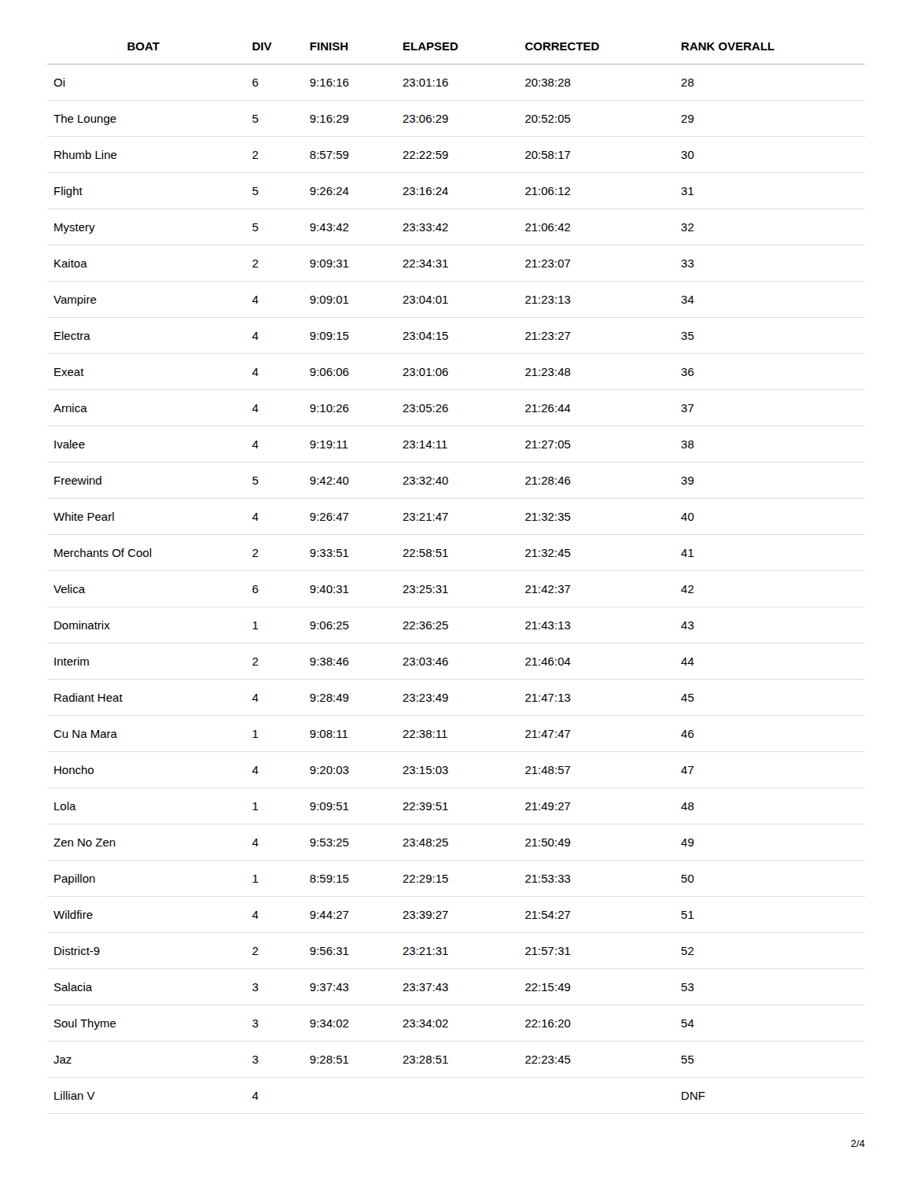| BOAT | DIV | FINISH | ELAPSED | CORRECTED | RANK OVERALL |
| --- | --- | --- | --- | --- | --- |
| Oi | 6 | 9:16:16 | 23:01:16 | 20:38:28 | 28 |
| The Lounge | 5 | 9:16:29 | 23:06:29 | 20:52:05 | 29 |
| Rhumb Line | 2 | 8:57:59 | 22:22:59 | 20:58:17 | 30 |
| Flight | 5 | 9:26:24 | 23:16:24 | 21:06:12 | 31 |
| Mystery | 5 | 9:43:42 | 23:33:42 | 21:06:42 | 32 |
| Kaitoa | 2 | 9:09:31 | 22:34:31 | 21:23:07 | 33 |
| Vampire | 4 | 9:09:01 | 23:04:01 | 21:23:13 | 34 |
| Electra | 4 | 9:09:15 | 23:04:15 | 21:23:27 | 35 |
| Exeat | 4 | 9:06:06 | 23:01:06 | 21:23:48 | 36 |
| Arnica | 4 | 9:10:26 | 23:05:26 | 21:26:44 | 37 |
| Ivalee | 4 | 9:19:11 | 23:14:11 | 21:27:05 | 38 |
| Freewind | 5 | 9:42:40 | 23:32:40 | 21:28:46 | 39 |
| White Pearl | 4 | 9:26:47 | 23:21:47 | 21:32:35 | 40 |
| Merchants Of Cool | 2 | 9:33:51 | 22:58:51 | 21:32:45 | 41 |
| Velica | 6 | 9:40:31 | 23:25:31 | 21:42:37 | 42 |
| Dominatrix | 1 | 9:06:25 | 22:36:25 | 21:43:13 | 43 |
| Interim | 2 | 9:38:46 | 23:03:46 | 21:46:04 | 44 |
| Radiant Heat | 4 | 9:28:49 | 23:23:49 | 21:47:13 | 45 |
| Cu Na Mara | 1 | 9:08:11 | 22:38:11 | 21:47:47 | 46 |
| Honcho | 4 | 9:20:03 | 23:15:03 | 21:48:57 | 47 |
| Lola | 1 | 9:09:51 | 22:39:51 | 21:49:27 | 48 |
| Zen No Zen | 4 | 9:53:25 | 23:48:25 | 21:50:49 | 49 |
| Papillon | 1 | 8:59:15 | 22:29:15 | 21:53:33 | 50 |
| Wildfire | 4 | 9:44:27 | 23:39:27 | 21:54:27 | 51 |
| District-9 | 2 | 9:56:31 | 23:21:31 | 21:57:31 | 52 |
| Salacia | 3 | 9:37:43 | 23:37:43 | 22:15:49 | 53 |
| Soul Thyme | 3 | 9:34:02 | 23:34:02 | 22:16:20 | 54 |
| Jaz | 3 | 9:28:51 | 23:28:51 | 22:23:45 | 55 |
| Lillian V | 4 | | | | DNF |
2/4